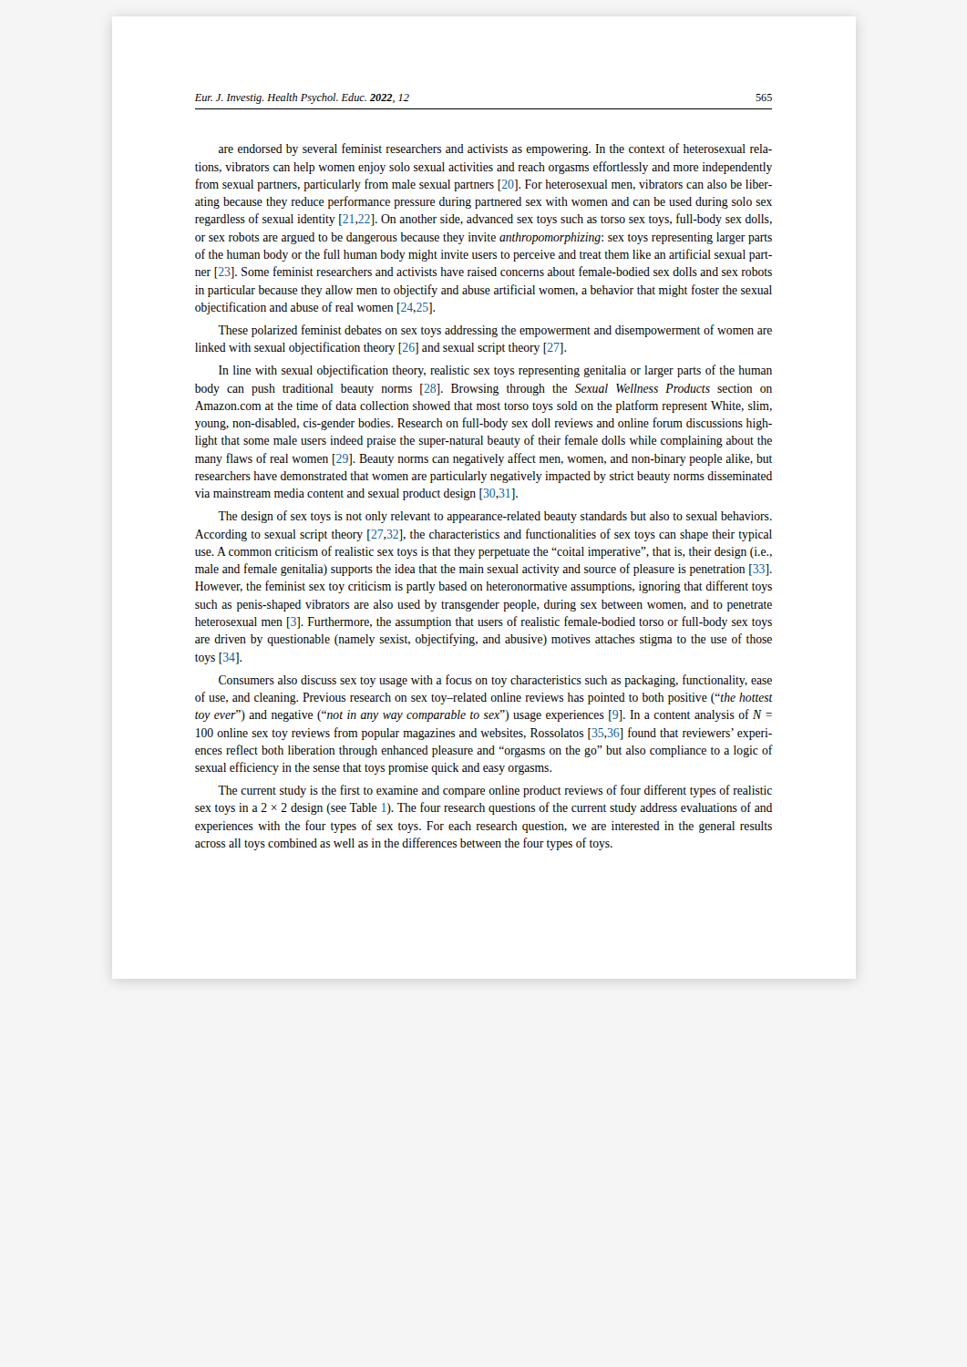Eur. J. Investig. Health Psychol. Educ. 2022, 12 565
are endorsed by several feminist researchers and activists as empowering. In the context of heterosexual relations, vibrators can help women enjoy solo sexual activities and reach orgasms effortlessly and more independently from sexual partners, particularly from male sexual partners [20]. For heterosexual men, vibrators can also be liberating because they reduce performance pressure during partnered sex with women and can be used during solo sex regardless of sexual identity [21,22]. On another side, advanced sex toys such as torso sex toys, full-body sex dolls, or sex robots are argued to be dangerous because they invite anthropomorphizing: sex toys representing larger parts of the human body or the full human body might invite users to perceive and treat them like an artificial sexual partner [23]. Some feminist researchers and activists have raised concerns about female-bodied sex dolls and sex robots in particular because they allow men to objectify and abuse artificial women, a behavior that might foster the sexual objectification and abuse of real women [24,25].
These polarized feminist debates on sex toys addressing the empowerment and disempowerment of women are linked with sexual objectification theory [26] and sexual script theory [27].
In line with sexual objectification theory, realistic sex toys representing genitalia or larger parts of the human body can push traditional beauty norms [28]. Browsing through the Sexual Wellness Products section on Amazon.com at the time of data collection showed that most torso toys sold on the platform represent White, slim, young, non-disabled, cis-gender bodies. Research on full-body sex doll reviews and online forum discussions highlight that some male users indeed praise the super-natural beauty of their female dolls while complaining about the many flaws of real women [29]. Beauty norms can negatively affect men, women, and non-binary people alike, but researchers have demonstrated that women are particularly negatively impacted by strict beauty norms disseminated via mainstream media content and sexual product design [30,31].
The design of sex toys is not only relevant to appearance-related beauty standards but also to sexual behaviors. According to sexual script theory [27,32], the characteristics and functionalities of sex toys can shape their typical use. A common criticism of realistic sex toys is that they perpetuate the “coital imperative”, that is, their design (i.e., male and female genitalia) supports the idea that the main sexual activity and source of pleasure is penetration [33]. However, the feminist sex toy criticism is partly based on heteronormative assumptions, ignoring that different toys such as penis-shaped vibrators are also used by transgender people, during sex between women, and to penetrate heterosexual men [3]. Furthermore, the assumption that users of realistic female-bodied torso or full-body sex toys are driven by questionable (namely sexist, objectifying, and abusive) motives attaches stigma to the use of those toys [34].
Consumers also discuss sex toy usage with a focus on toy characteristics such as packaging, functionality, ease of use, and cleaning. Previous research on sex toy–related online reviews has pointed to both positive (“the hottest toy ever”) and negative (“not in any way comparable to sex”) usage experiences [9]. In a content analysis of N = 100 online sex toy reviews from popular magazines and websites, Rossolatos [35,36] found that reviewers’ experiences reflect both liberation through enhanced pleasure and “orgasms on the go” but also compliance to a logic of sexual efficiency in the sense that toys promise quick and easy orgasms.
The current study is the first to examine and compare online product reviews of four different types of realistic sex toys in a 2 × 2 design (see Table 1). The four research questions of the current study address evaluations of and experiences with the four types of sex toys. For each research question, we are interested in the general results across all toys combined as well as in the differences between the four types of toys.